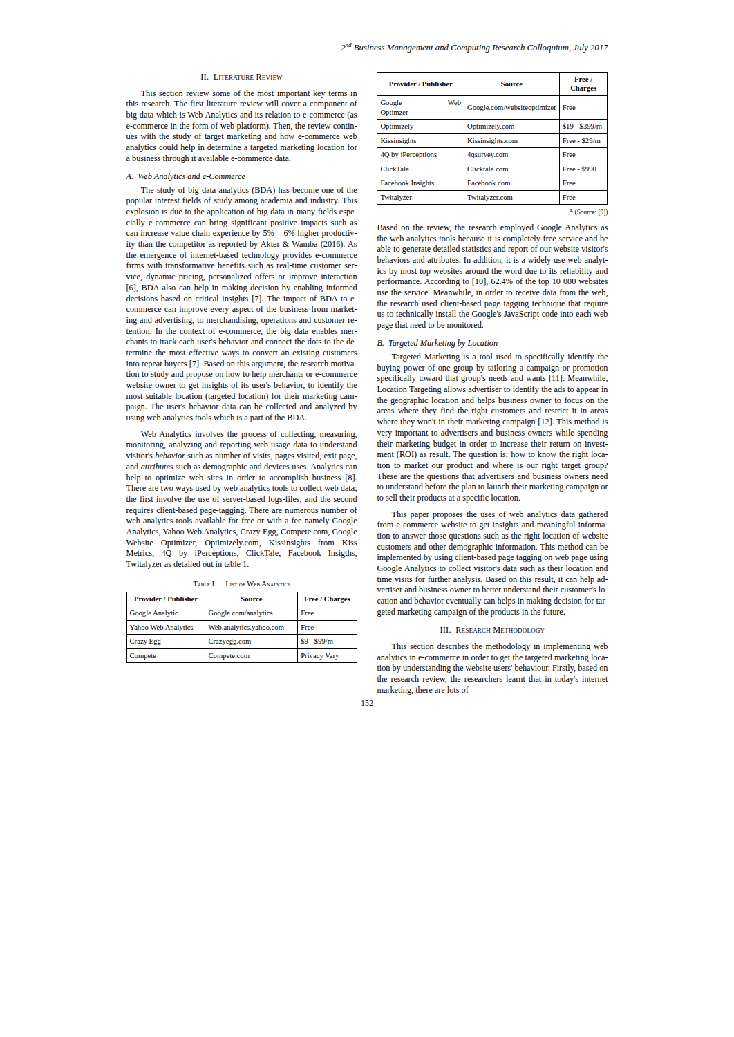2nd Business Management and Computing Research Colloquium, July 2017
II. Literature Review
This section review some of the most important key terms in this research. The first literature review will cover a component of big data which is Web Analytics and its relation to e-commerce (as e-commerce in the form of web platform). Then, the review continues with the study of target marketing and how e-commerce web analytics could help in determine a targeted marketing location for a business through it available e-commerce data.
A. Web Analytics and e-Commerce
The study of big data analytics (BDA) has become one of the popular interest fields of study among academia and industry. This explosion is due to the application of big data in many fields especially e-commerce can bring significant positive impacts such as can increase value chain experience by 5% – 6% higher productivity than the competitor as reported by Akter & Wamba (2016). As the emergence of internet-based technology provides e-commerce firms with transformative benefits such as real-time customer service, dynamic pricing, personalized offers or improve interaction [6], BDA also can help in making decision by enabling informed decisions based on critical insights [7]. The impact of BDA to e-commerce can improve every aspect of the business from marketing and advertising, to merchandising, operations and customer retention. In the context of e-commerce, the big data enables merchants to track each user's behavior and connect the dots to the determine the most effective ways to convert an existing customers into repeat buyers [7]. Based on this argument, the research motivation to study and propose on how to help merchants or e-commerce website owner to get insights of its user's behavior, to identify the most suitable location (targeted location) for their marketing campaign. The user's behavior data can be collected and analyzed by using web analytics tools which is a part of the BDA.
Web Analytics involves the process of collecting, measuring, monitoring, analyzing and reporting web usage data to understand visitor's behavior such as number of visits, pages visited, exit page, and attributes such as demographic and devices uses. Analytics can help to optimize web sites in order to accomplish business [8]. There are two ways used by web analytics tools to collect web data; the first involve the use of server-based logs-files, and the second requires client-based page-tagging. There are numerous number of web analytics tools available for free or with a fee namely Google Analytics, Yahoo Web Analytics, Crazy Egg, Compete.com, Google Website Optimizer, Optimizely.com, Kissinsights from Kiss Metrics, 4Q by iPerceptions, ClickTale, Facebook Insigths, Twitalyzer as detailed out in table 1.
Table I. List of Web Analytics
| Provider / Publisher | Source | Free / Charges |
| --- | --- | --- |
| Google Analytic | Google.com/analytics | Free |
| Yahoo Web Analytics | Web.analytics.yahoo.com | Free |
| Crazy Egg | Crazyegg.com | $9 - $99/m |
| Compete | Compete.com | Privacy Vary |
| Provider / Publisher | Source | Free / Charges |
| --- | --- | --- |
| Google Web Optimzer | Google.com/websiteoptimizer | Free |
| Optimizely | Optimizely.com | $19 - $399/m |
| Kissinsights | Kissinsights.com | Free - $29/m |
| 4Q by iPerceptions | 4qsurvey.com | Free |
| ClickTale | Clicktale.com | Free - $990 |
| Facebook Insights | Facebook.com | Free |
| Twitalyzer | Twitalyzer.com | Free |
a. (Source: [9])
Based on the review, the research employed Google Analytics as the web analytics tools because it is completely free service and be able to generate detailed statistics and report of our website visitor's behaviors and attributes. In addition, it is a widely use web analytics by most top websites around the word due to its reliability and performance. According to [10], 62.4% of the top 10 000 websites use the service. Meanwhile, in order to receive data from the web, the research used client-based page tagging technique that require us to technically install the Google's JavaScript code into each web page that need to be monitored.
B. Targeted Marketing by Location
Targeted Marketing is a tool used to specifically identify the buying power of one group by tailoring a campaign or promotion specifically toward that group's needs and wants [11]. Meanwhile, Location Targeting allows advertiser to identify the ads to appear in the geographic location and helps business owner to focus on the areas where they find the right customers and restrict it in areas where they won't in their marketing campaign [12]. This method is very important to advertisers and business owners while spending their marketing budget in order to increase their return on investment (ROI) as result. The question is; how to know the right location to market our product and where is our right target group? These are the questions that advertisers and business owners need to understand before the plan to launch their marketing campaign or to sell their products at a specific location.
This paper proposes the uses of web analytics data gathered from e-commerce website to get insights and meaningful information to answer those questions such as the right location of website customers and other demographic information. This method can be implemented by using client-based page tagging on web page using Google Analytics to collect visitor's data such as their location and time visits for further analysis. Based on this result, it can help advertiser and business owner to better understand their customer's location and behavior eventually can helps in making decision for targeted marketing campaign of the products in the future.
III. Research Methodology
This section describes the methodology in implementing web analytics in e-commerce in order to get the targeted marketing location by understanding the website users' behaviour. Firstly, based on the research review, the researchers learnt that in today's internet marketing, there are lots of
152